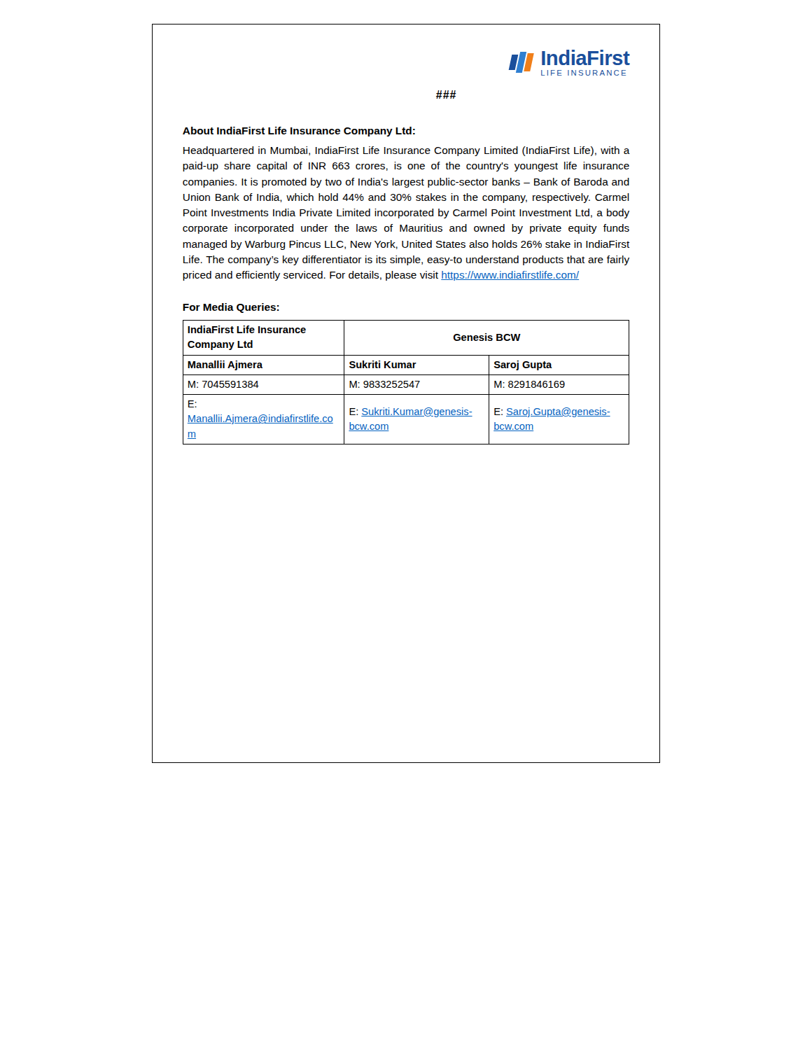IndiaFirst
LIFE INSURANCE
###
About IndiaFirst Life Insurance Company Ltd:
Headquartered in Mumbai, IndiaFirst Life Insurance Company Limited (IndiaFirst Life), with a paid-up share capital of INR 663 crores, is one of the country's youngest life insurance companies. It is promoted by two of India's largest public-sector banks – Bank of Baroda and Union Bank of India, which hold 44% and 30% stakes in the company, respectively. Carmel Point Investments India Private Limited incorporated by Carmel Point Investment Ltd, a body corporate incorporated under the laws of Mauritius and owned by private equity funds managed by Warburg Pincus LLC, New York, United States also holds 26% stake in IndiaFirst Life. The company’s key differentiator is its simple, easy-to understand products that are fairly priced and efficiently serviced. For details, please visit https://www.indiafirstlife.com/
For Media Queries:
| IndiaFirst Life Insurance Company Ltd | Genesis BCW |
| Manallii Ajmera | Sukriti Kumar | Saroj Gupta |
| M: 7045591384 | M: 9833252547 | M: 8291846169 |
| E: Manallii.Ajmera@indiafirstlife.com | E: Sukriti.Kumar@genesis-bcw.com | E: Saroj.Gupta@genesis-bcw.com |